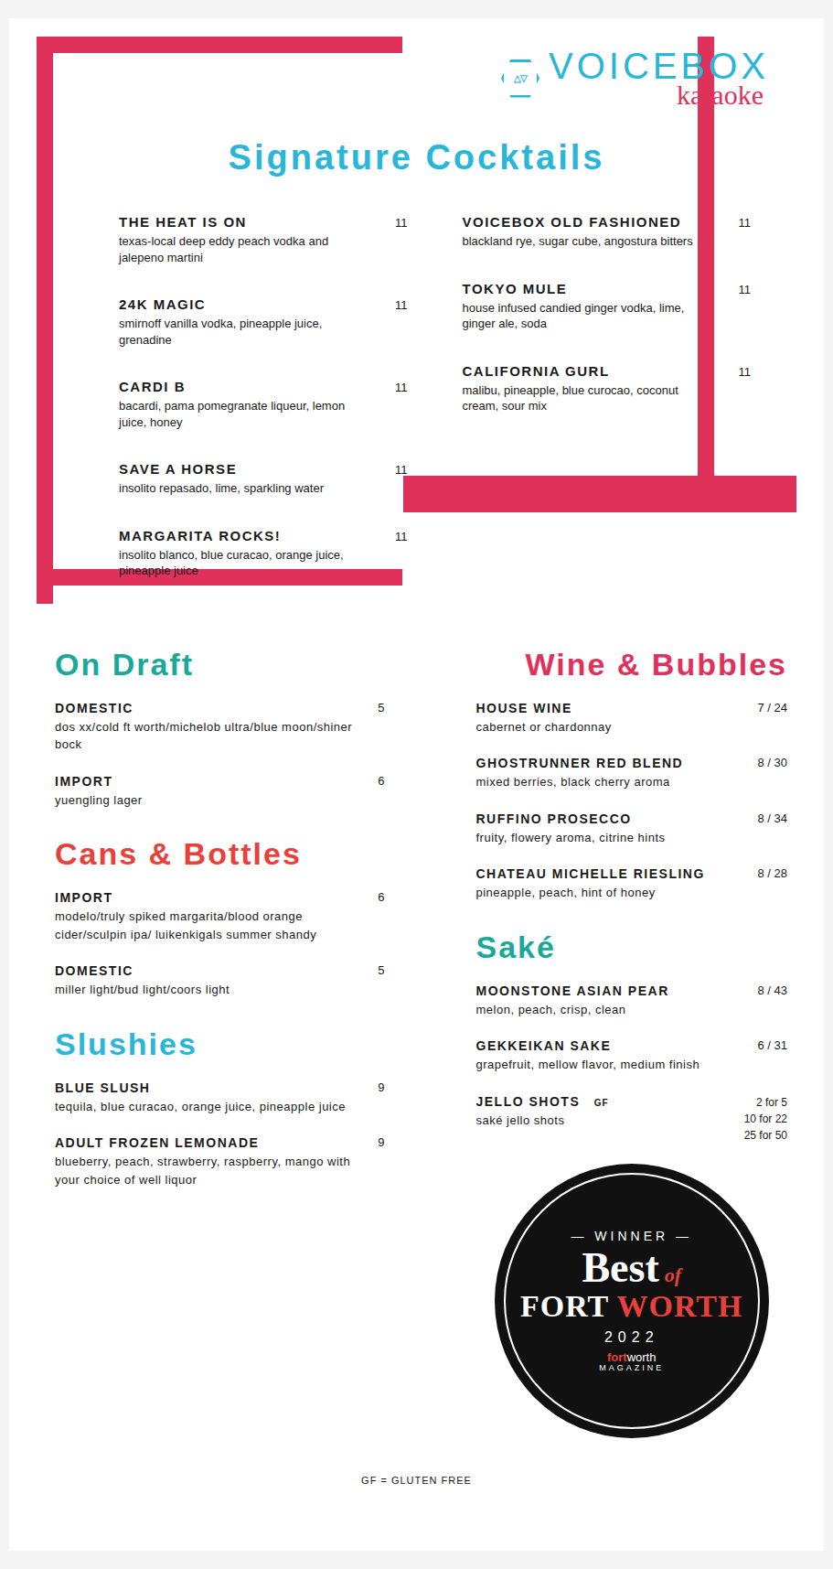△▽ VOICEBOX karaoke
Signature Cocktails
The Heat Is On
texas-local deep eddy peach vodka and jalepeno martini
11
24K Magic
smirnoff vanilla vodka, pineapple juice, grenadine
11
Cardi B
bacardi, pama pomegranate liqueur, lemon juice, honey
11
Save A Horse
insolito repasado, lime, sparkling water
11
Margarita Rocks!
insolito blanco, blue curacao, orange juice, pineapple juice
11
Voicebox Old Fashioned
blackland rye, sugar cube, angostura bitters
11
Tokyo Mule
house infused candied ginger vodka, lime, ginger ale, soda
11
California Gurl
malibu, pineapple, blue curocao, coconut cream, sour mix
11
On Draft
Domestic
dos xx/cold ft worth/michelob ultra/blue moon/shiner bock
5
Import
yuengling lager
6
Cans & Bottles
Import
modelo/truly spiked margarita/blood orange cider/sculpin ipa/ luikenkigals summer shandy
6
Domestic
miller light/bud light/coors light
5
Slushies
Blue Slush
tequila, blue curacao, orange juice, pineapple juice
9
Adult Frozen Lemonade
blueberry, peach, strawberry, raspberry, mango with your choice of well liquor
9
Wine & Bubbles
House Wine
cabernet or chardonnay
7 / 24
Ghostrunner Red Blend
mixed berries, black cherry aroma
8 / 30
Ruffino Prosecco
fruity, flowery aroma, citrine hints
8 / 34
Chateau Michelle Riesling
pineapple, peach, hint of honey
8 / 28
Saké
Moonstone Asian Pear
melon, peach, crisp, clean
8 / 43
Gekkeikan Sake
grapefruit, mellow flavor, medium finish
6 / 31
Jello Shots GF
saké jello shots
2 for 5
10 for 22
25 for 50
— WINNER —
Bestof
FORT WORTH
2022
fortworth MAGAZINE
GF = GLUTEN FREE